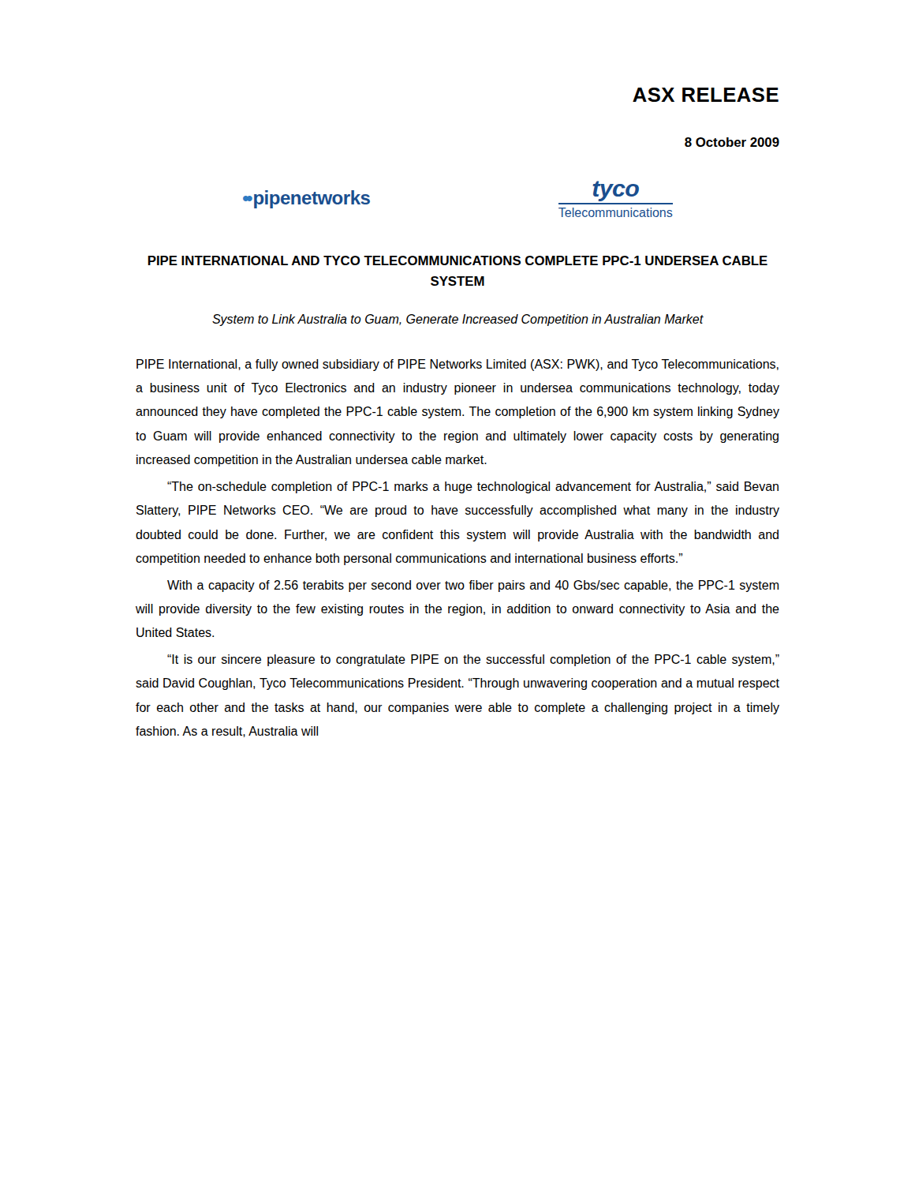ASX RELEASE
8 October 2009
••pipenetworks
tyco
Telecommunications
PIPE International and Tyco Telecommunications Complete PPC-1 Undersea Cable System
System to Link Australia to Guam, Generate Increased Competition in Australian Market
PIPE International, a fully owned subsidiary of PIPE Networks Limited (ASX: PWK), and Tyco Telecommunications, a business unit of Tyco Electronics and an industry pioneer in undersea communications technology, today announced they have completed the PPC-1 cable system. The completion of the 6,900 km system linking Sydney to Guam will provide enhanced connectivity to the region and ultimately lower capacity costs by generating increased competition in the Australian undersea cable market.
“The on-schedule completion of PPC-1 marks a huge technological advancement for Australia,” said Bevan Slattery, PIPE Networks CEO. “We are proud to have successfully accomplished what many in the industry doubted could be done. Further, we are confident this system will provide Australia with the bandwidth and competition needed to enhance both personal communications and international business efforts.”
With a capacity of 2.56 terabits per second over two fiber pairs and 40 Gbs/sec capable, the PPC-1 system will provide diversity to the few existing routes in the region, in addition to onward connectivity to Asia and the United States.
“It is our sincere pleasure to congratulate PIPE on the successful completion of the PPC-1 cable system,” said David Coughlan, Tyco Telecommunications President. “Through unwavering cooperation and a mutual respect for each other and the tasks at hand, our companies were able to complete a challenging project in a timely fashion. As a result, Australia will